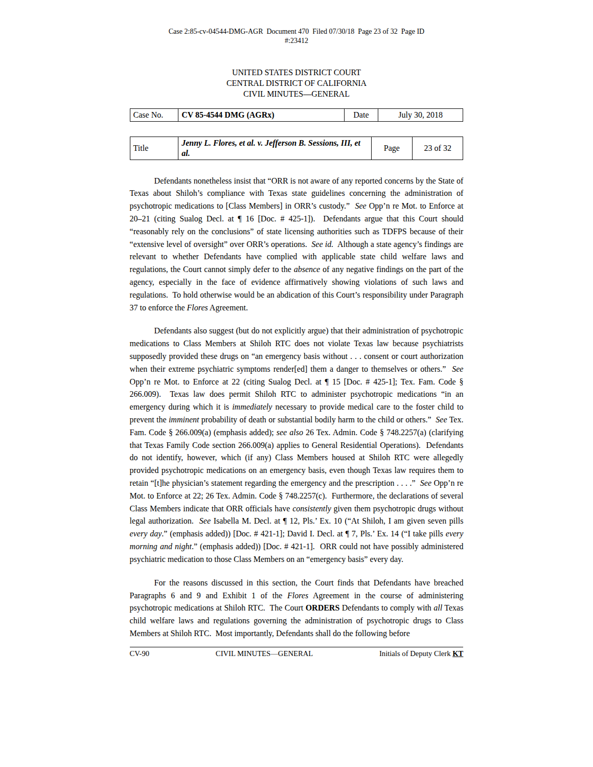Case 2:85-cv-04544-DMG-AGR Document 470 Filed 07/30/18 Page 23 of 32 Page ID
#:23412
UNITED STATES DISTRICT COURT
CENTRAL DISTRICT OF CALIFORNIA
CIVIL MINUTES—GENERAL
| Case No. | CV 85-4544 DMG (AGRx) | Date | July 30, 2018 |
| Title | Jenny L. Flores, et al. v. Jefferson B. Sessions, III, et al. | Page | 23 of 32 |
Defendants nonetheless insist that “ORR is not aware of any reported concerns by the State of Texas about Shiloh’s compliance with Texas state guidelines concerning the administration of psychotropic medications to [Class Members] in ORR’s custody.” See Opp’n re Mot. to Enforce at 20–21 (citing Sualog Decl. at ¶ 16 [Doc. # 425-1]). Defendants argue that this Court should “reasonably rely on the conclusions” of state licensing authorities such as TDFPS because of their “extensive level of oversight” over ORR’s operations. See id. Although a state agency’s findings are relevant to whether Defendants have complied with applicable state child welfare laws and regulations, the Court cannot simply defer to the absence of any negative findings on the part of the agency, especially in the face of evidence affirmatively showing violations of such laws and regulations. To hold otherwise would be an abdication of this Court’s responsibility under Paragraph 37 to enforce the Flores Agreement.
Defendants also suggest (but do not explicitly argue) that their administration of psychotropic medications to Class Members at Shiloh RTC does not violate Texas law because psychiatrists supposedly provided these drugs on “an emergency basis without . . . consent or court authorization when their extreme psychiatric symptoms render[ed] them a danger to themselves or others.” See Opp’n re Mot. to Enforce at 22 (citing Sualog Decl. at ¶ 15 [Doc. # 425-1]; Tex. Fam. Code § 266.009). Texas law does permit Shiloh RTC to administer psychotropic medications “in an emergency during which it is immediately necessary to provide medical care to the foster child to prevent the imminent probability of death or substantial bodily harm to the child or others.” See Tex. Fam. Code § 266.009(a) (emphasis added); see also 26 Tex. Admin. Code § 748.2257(a) (clarifying that Texas Family Code section 266.009(a) applies to General Residential Operations). Defendants do not identify, however, which (if any) Class Members housed at Shiloh RTC were allegedly provided psychotropic medications on an emergency basis, even though Texas law requires them to retain “[t]he physician’s statement regarding the emergency and the prescription . . . .” See Opp’n re Mot. to Enforce at 22; 26 Tex. Admin. Code § 748.2257(c). Furthermore, the declarations of several Class Members indicate that ORR officials have consistently given them psychotropic drugs without legal authorization. See Isabella M. Decl. at ¶ 12, Pls.’ Ex. 10 (“At Shiloh, I am given seven pills every day.” (emphasis added)) [Doc. # 421-1]; David I. Decl. at ¶ 7, Pls.’ Ex. 14 (“I take pills every morning and night.” (emphasis added)) [Doc. # 421-1]. ORR could not have possibly administered psychiatric medication to those Class Members on an “emergency basis” every day.
For the reasons discussed in this section, the Court finds that Defendants have breached Paragraphs 6 and 9 and Exhibit 1 of the Flores Agreement in the course of administering psychotropic medications at Shiloh RTC. The Court ORDERS Defendants to comply with all Texas child welfare laws and regulations governing the administration of psychotropic drugs to Class Members at Shiloh RTC. Most importantly, Defendants shall do the following before
CV-90
CIVIL MINUTES—GENERAL
Initials of Deputy Clerk KT